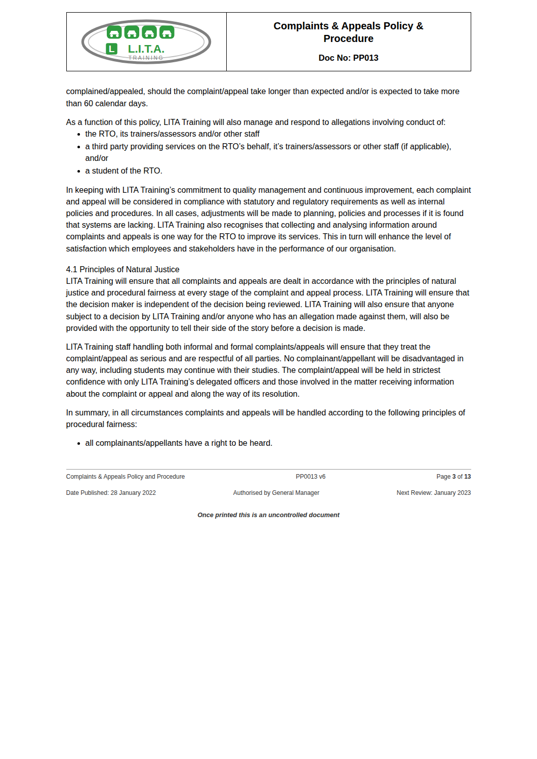L L.I.T.A. TRAINING
Complaints & Appeals Policy &
Procedure
Doc No: PP013
complained/appealed, should the complaint/appeal take longer than expected and/or is expected to take more than 60 calendar days.
As a function of this policy, LITA Training will also manage and respond to allegations involving conduct of:
the RTO, its trainers/assessors and/or other staff
a third party providing services on the RTO’s behalf, it’s trainers/assessors or other staff (if applicable), and/or
a student of the RTO.
In keeping with LITA Training’s commitment to quality management and continuous improvement, each complaint and appeal will be considered in compliance with statutory and regulatory requirements as well as internal policies and procedures. In all cases, adjustments will be made to planning, policies and processes if it is found that systems are lacking. LITA Training also recognises that collecting and analysing information around complaints and appeals is one way for the RTO to improve its services. This in turn will enhance the level of satisfaction which employees and stakeholders have in the performance of our organisation.
4.1 Principles of Natural Justice
LITA Training will ensure that all complaints and appeals are dealt in accordance with the principles of natural justice and procedural fairness at every stage of the complaint and appeal process. LITA Training will ensure that the decision maker is independent of the decision being reviewed. LITA Training will also ensure that anyone subject to a decision by LITA Training and/or anyone who has an allegation made against them, will also be provided with the opportunity to tell their side of the story before a decision is made.
LITA Training staff handling both informal and formal complaints/appeals will ensure that they treat the complaint/appeal as serious and are respectful of all parties. No complainant/appellant will be disadvantaged in any way, including students may continue with their studies. The complaint/appeal will be held in strictest confidence with only LITA Training’s delegated officers and those involved in the matter receiving information about the complaint or appeal and along the way of its resolution.
In summary, in all circumstances complaints and appeals will be handled according to the following principles of procedural fairness:
all complainants/appellants have a right to be heard.
Complaints & Appeals Policy and Procedure PP0013 v6 Page 3 of 13
Date Published: 28 January 2022 Authorised by General Manager Next Review: January 2023
Once printed this is an uncontrolled document